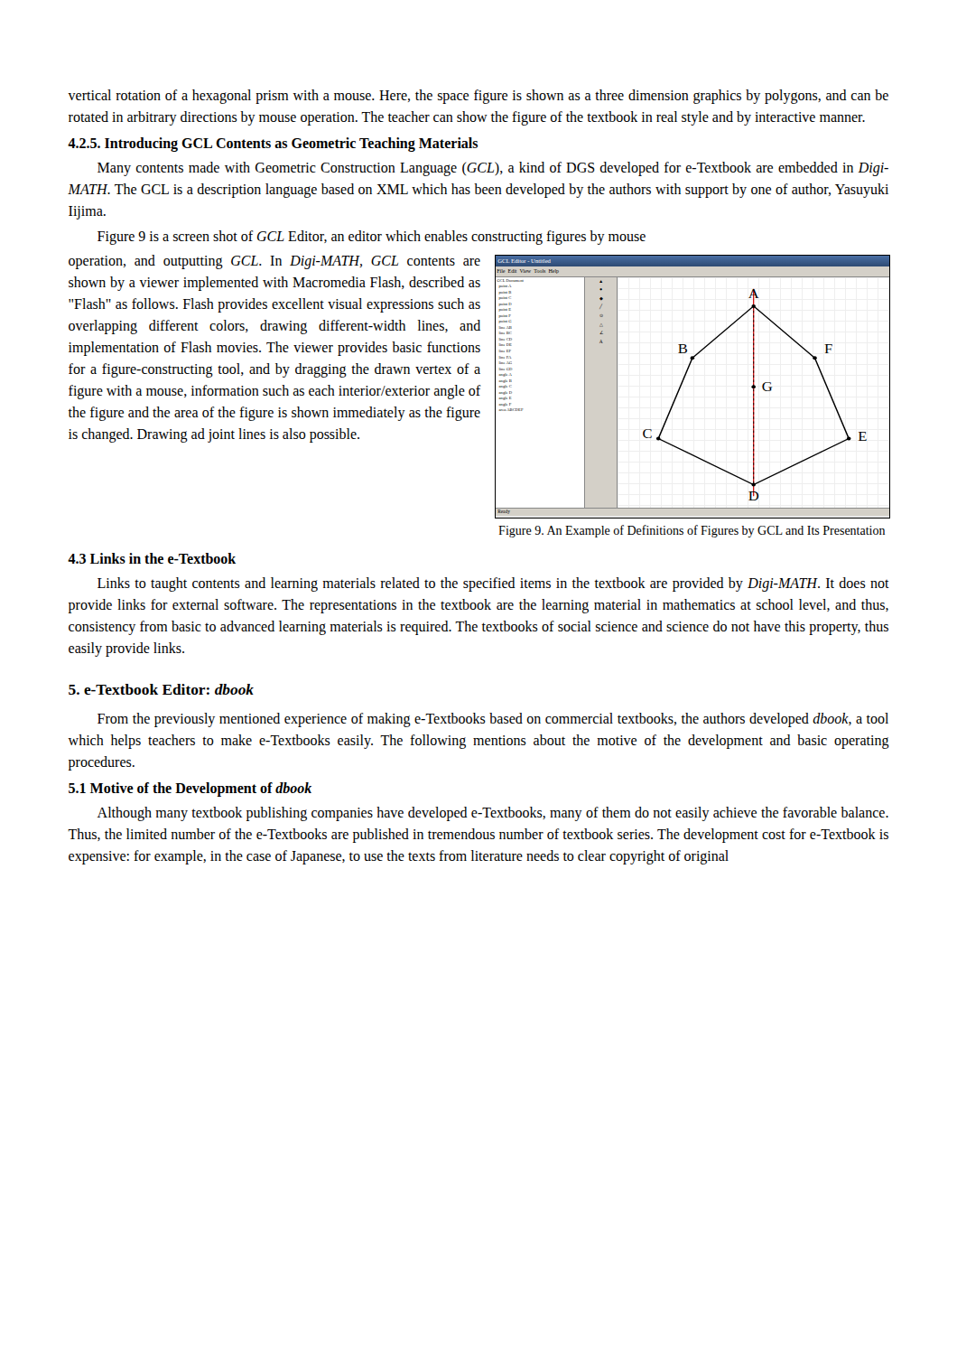vertical rotation of a hexagonal prism with a mouse. Here, the space figure is shown as a three dimension graphics by polygons, and can be rotated in arbitrary directions by mouse operation. The teacher can show the figure of the textbook in real style and by interactive manner.
4.2.5. Introducing GCL Contents as Geometric Teaching Materials
Many contents made with Geometric Construction Language (GCL), a kind of DGS developed for e-Textbook are embedded in Digi-MATH. The GCL is a description language based on XML which has been developed by the authors with support by one of author, Yasuyuki Iijima.
Figure 9 is a screen shot of GCL Editor, an editor which enables constructing figures by mouse
GCL Editor - Untitled
File Edit View Tools Help
GCL Document
point A
point B
point C
point D
point E
point F
point G
line AB
line BC
line CD
line DE
line EF
line FA
line AG
line GD
angle A
angle B
angle C
angle D
angle E
angle F
area ABCDEF
▲
●
◆
╱
⊙
△
∠
A
A B F C E D G
Ready
Figure 9. An Example of Definitions of Figures by GCL and Its Presentation
operation, and outputting GCL. In Digi-MATH, GCL contents are shown by a viewer implemented with Macromedia Flash, described as "Flash" as follows. Flash provides excellent visual expressions such as overlapping different colors, drawing different-width lines, and implementation of Flash movies. The viewer provides basic functions for a figure-constructing tool, and by dragging the drawn vertex of a figure with a mouse, information such as each interior/exterior angle of the figure and the area of the figure is shown immediately as the figure is changed. Drawing ad joint lines is also possible.
4.3 Links in the e-Textbook
Links to taught contents and learning materials related to the specified items in the textbook are provided by Digi-MATH. It does not provide links for external software. The representations in the textbook are the learning material in mathematics at school level, and thus, consistency from basic to advanced learning materials is required. The textbooks of social science and science do not have this property, thus easily provide links.
5. e-Textbook Editor: dbook
From the previously mentioned experience of making e-Textbooks based on commercial textbooks, the authors developed dbook, a tool which helps teachers to make e-Textbooks easily. The following mentions about the motive of the development and basic operating procedures.
5.1 Motive of the Development of dbook
Although many textbook publishing companies have developed e-Textbooks, many of them do not easily achieve the favorable balance. Thus, the limited number of the e-Textbooks are published in tremendous number of textbook series. The development cost for e-Textbook is expensive: for example, in the case of Japanese, to use the texts from literature needs to clear copyright of original